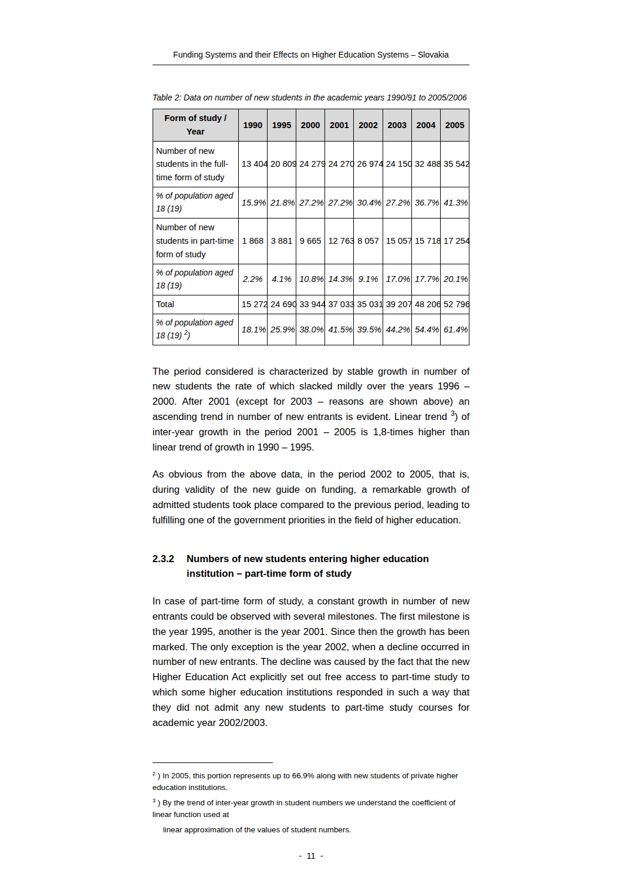Funding Systems and their Effects on Higher Education Systems – Slovakia
Table 2: Data on number of new students in the academic years 1990/91 to 2005/2006
| Form of study / Year | 1990 | 1995 | 2000 | 2001 | 2002 | 2003 | 2004 | 2005 |
| --- | --- | --- | --- | --- | --- | --- | --- | --- |
| Number of new students in the full-time form of study | 13 404 | 20 809 | 24 279 | 24 270 | 26 974 | 24 150 | 32 488 | 35 542 |
| % of population aged 18 (19) | 15.9% | 21.8% | 27.2% | 27.2% | 30.4% | 27.2% | 36.7% | 41.3% |
| Number of new students in part-time form of study | 1 868 | 3 881 | 9 665 | 12 763 | 8 057 | 15 057 | 15 718 | 17 254 |
| % of population aged 18 (19) | 2.2% | 4.1% | 10.8% | 14.3% | 9.1% | 17.0% | 17.7% | 20.1% |
| Total | 15 272 | 24 690 | 33 944 | 37 033 | 35 031 | 39 207 | 48 206 | 52 796 |
| % of population aged 18 (19) 2 ) | 18.1% | 25.9% | 38.0% | 41.5% | 39.5% | 44.2% | 54.4% | 61.4% |
The period considered is characterized by stable growth in number of new students the rate of which slacked mildly over the years 1996 – 2000. After 2001 (except for 2003 – reasons are shown above) an ascending trend in number of new entrants is evident. Linear trend 3) of inter-year growth in the period 2001 – 2005 is 1,8-times higher than linear trend of growth in 1990 – 1995.
As obvious from the above data, in the period 2002 to 2005, that is, during validity of the new guide on funding, a remarkable growth of admitted students took place compared to the previous period, leading to fulfilling one of the government priorities in the field of higher education.
2.3.2 Numbers of new students entering higher education institution – part-time form of study
In case of part-time form of study, a constant growth in number of new entrants could be observed with several milestones. The first milestone is the year 1995, another is the year 2001. Since then the growth has been marked. The only exception is the year 2002, when a decline occurred in number of new entrants. The decline was caused by the fact that the new Higher Education Act explicitly set out free access to part-time study to which some higher education institutions responded in such a way that they did not admit any new students to part-time study courses for academic year 2002/2003.
2 ) In 2005, this portion represents up to 66.9% along with new students of private higher education institutions.
3 ) By the trend of inter-year growth in student numbers we understand the coefficient of linear function used at
linear approximation of the values of student numbers.
- 11 -